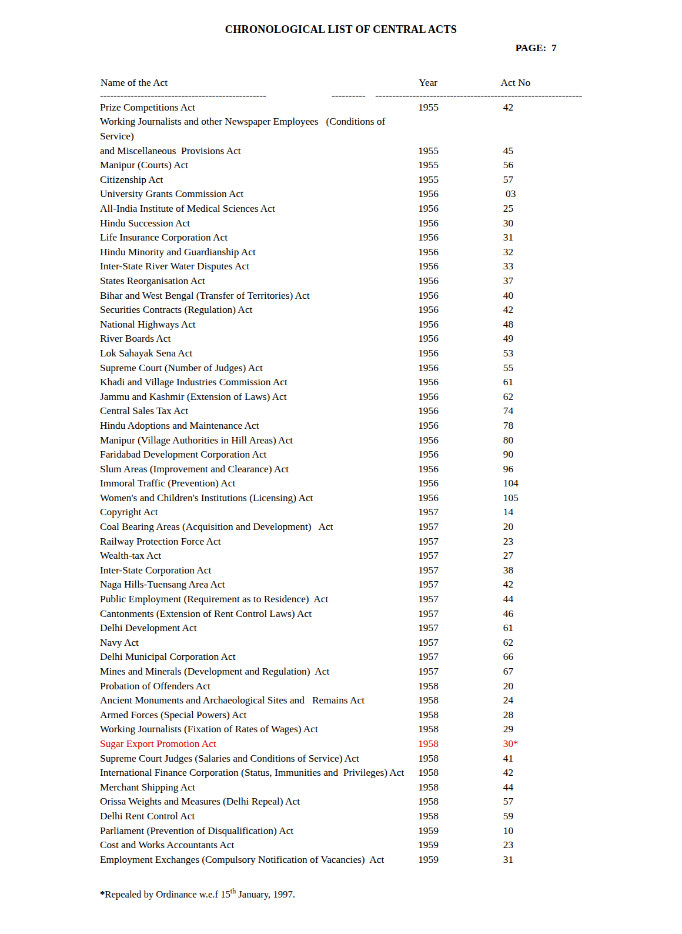CHRONOLOGICAL LIST OF CENTRAL ACTS
PAGE: 7
| Name of the Act | Year | Act No |
| --- | --- | --- |
| ------------------------------------------------- ---------- ----------------------------------------------------------------------- |
| Prize Competitions Act | 1955 | 42 |
| Working Journalists and other Newspaper Employees (Conditions of Service) | | |
| and Miscellaneous Provisions Act | 1955 | 45 |
| Manipur (Courts) Act | 1955 | 56 |
| Citizenship Act | 1955 | 57 |
| University Grants Commission Act | 1956 | 03 |
| All-India Institute of Medical Sciences Act | 1956 | 25 |
| Hindu Succession Act | 1956 | 30 |
| Life Insurance Corporation Act | 1956 | 31 |
| Hindu Minority and Guardianship Act | 1956 | 32 |
| Inter-State River Water Disputes Act | 1956 | 33 |
| States Reorganisation Act | 1956 | 37 |
| Bihar and West Bengal (Transfer of Territories) Act | 1956 | 40 |
| Securities Contracts (Regulation) Act | 1956 | 42 |
| National Highways Act | 1956 | 48 |
| River Boards Act | 1956 | 49 |
| Lok Sahayak Sena Act | 1956 | 53 |
| Supreme Court (Number of Judges) Act | 1956 | 55 |
| Khadi and Village Industries Commission Act | 1956 | 61 |
| Jammu and Kashmir (Extension of Laws) Act | 1956 | 62 |
| Central Sales Tax Act | 1956 | 74 |
| Hindu Adoptions and Maintenance Act | 1956 | 78 |
| Manipur (Village Authorities in Hill Areas) Act | 1956 | 80 |
| Faridabad Development Corporation Act | 1956 | 90 |
| Slum Areas (Improvement and Clearance) Act | 1956 | 96 |
| Immoral Traffic (Prevention) Act | 1956 | 104 |
| Women's and Children's Institutions (Licensing) Act | 1956 | 105 |
| Copyright Act | 1957 | 14 |
| Coal Bearing Areas (Acquisition and Development) Act | 1957 | 20 |
| Railway Protection Force Act | 1957 | 23 |
| Wealth-tax Act | 1957 | 27 |
| Inter-State Corporation Act | 1957 | 38 |
| Naga Hills-Tuensang Area Act | 1957 | 42 |
| Public Employment (Requirement as to Residence) Act | 1957 | 44 |
| Cantonments (Extension of Rent Control Laws) Act | 1957 | 46 |
| Delhi Development Act | 1957 | 61 |
| Navy Act | 1957 | 62 |
| Delhi Municipal Corporation Act | 1957 | 66 |
| Mines and Minerals (Development and Regulation) Act | 1957 | 67 |
| Probation of Offenders Act | 1958 | 20 |
| Ancient Monuments and Archaeological Sites and Remains Act | 1958 | 24 |
| Armed Forces (Special Powers) Act | 1958 | 28 |
| Working Journalists (Fixation of Rates of Wages) Act | 1958 | 29 |
| Sugar Export Promotion Act | 1958 | 30* |
| Supreme Court Judges (Salaries and Conditions of Service) Act | 1958 | 41 |
| International Finance Corporation (Status, Immunities and Privileges) Act | 1958 | 42 |
| Merchant Shipping Act | 1958 | 44 |
| Orissa Weights and Measures (Delhi Repeal) Act | 1958 | 57 |
| Delhi Rent Control Act | 1958 | 59 |
| Parliament (Prevention of Disqualification) Act | 1959 | 10 |
| Cost and Works Accountants Act | 1959 | 23 |
| Employment Exchanges (Compulsory Notification of Vacancies) Act | 1959 | 31 |
*Repealed by Ordinance w.e.f 15th January, 1997.